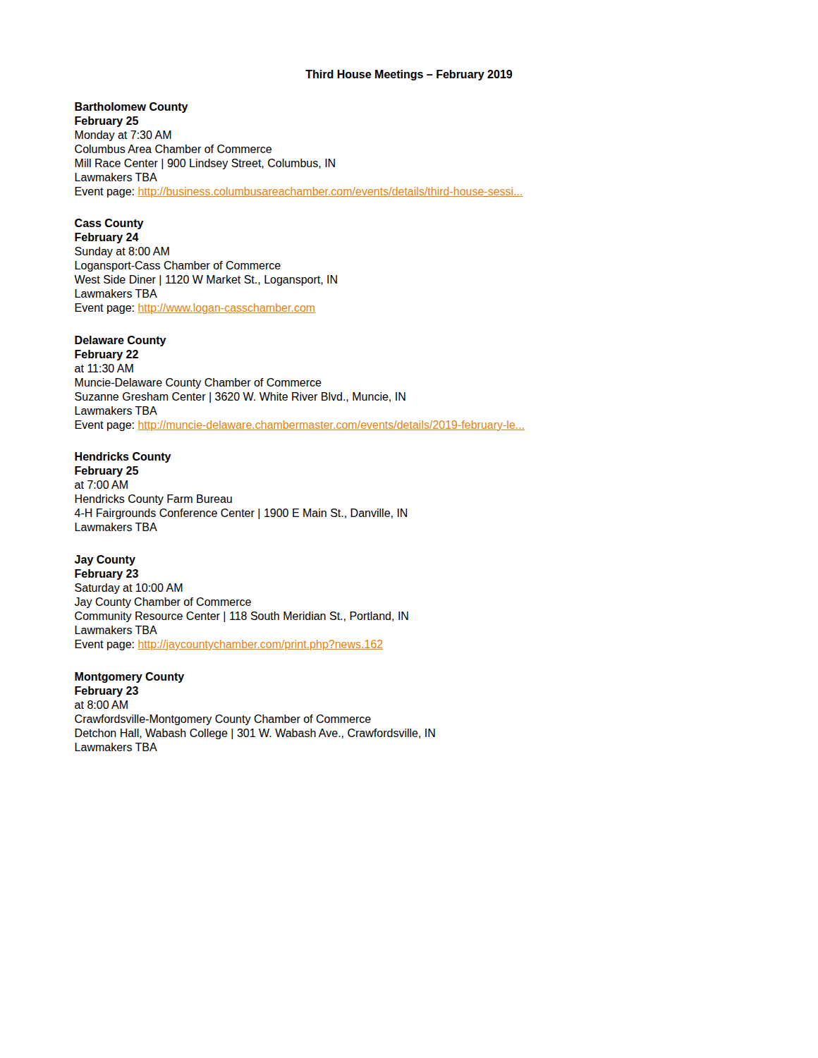Third House Meetings – February 2019
Bartholomew County
February 25
Monday at 7:30 AM
Columbus Area Chamber of Commerce
Mill Race Center | 900 Lindsey Street, Columbus, IN
Lawmakers TBA
Event page: http://business.columbusareachamber.com/events/details/third-house-sessi...
Cass County
February 24
Sunday at 8:00 AM
Logansport-Cass Chamber of Commerce
West Side Diner | 1120 W Market St., Logansport, IN
Lawmakers TBA
Event page: http://www.logan-casschamber.com
Delaware County
February 22
at 11:30 AM
Muncie-Delaware County Chamber of Commerce
Suzanne Gresham Center | 3620 W. White River Blvd., Muncie, IN
Lawmakers TBA
Event page: http://muncie-delaware.chambermaster.com/events/details/2019-february-le...
Hendricks County
February 25
at 7:00 AM
Hendricks County Farm Bureau
4-H Fairgrounds Conference Center | 1900 E Main St., Danville, IN
Lawmakers TBA
Jay County
February 23
Saturday at 10:00 AM
Jay County Chamber of Commerce
Community Resource Center | 118 South Meridian St., Portland, IN
Lawmakers TBA
Event page: http://jaycountychamber.com/print.php?news.162
Montgomery County
February 23
at 8:00 AM
Crawfordsville-Montgomery County Chamber of Commerce
Detchon Hall, Wabash College | 301 W. Wabash Ave., Crawfordsville, IN
Lawmakers TBA